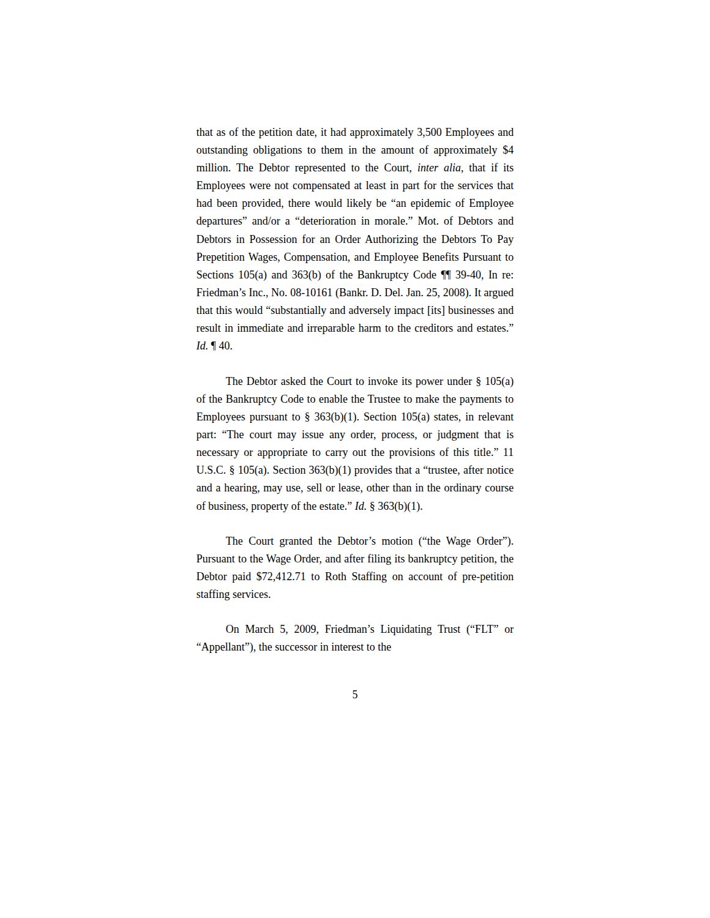that as of the petition date, it had approximately 3,500 Employees and outstanding obligations to them in the amount of approximately $4 million. The Debtor represented to the Court, inter alia, that if its Employees were not compensated at least in part for the services that had been provided, there would likely be “an epidemic of Employee departures” and/or a “deterioration in morale.” Mot. of Debtors and Debtors in Possession for an Order Authorizing the Debtors To Pay Prepetition Wages, Compensation, and Employee Benefits Pursuant to Sections 105(a) and 363(b) of the Bankruptcy Code ¶¶ 39-40, In re: Friedman’s Inc., No. 08-10161 (Bankr. D. Del. Jan. 25, 2008). It argued that this would “substantially and adversely impact [its] businesses and result in immediate and irreparable harm to the creditors and estates.” Id. ¶ 40.
The Debtor asked the Court to invoke its power under § 105(a) of the Bankruptcy Code to enable the Trustee to make the payments to Employees pursuant to § 363(b)(1). Section 105(a) states, in relevant part: “The court may issue any order, process, or judgment that is necessary or appropriate to carry out the provisions of this title.” 11 U.S.C. § 105(a). Section 363(b)(1) provides that a “trustee, after notice and a hearing, may use, sell or lease, other than in the ordinary course of business, property of the estate.” Id. § 363(b)(1).
The Court granted the Debtor’s motion (“the Wage Order”). Pursuant to the Wage Order, and after filing its bankruptcy petition, the Debtor paid $72,412.71 to Roth Staffing on account of pre-petition staffing services.
On March 5, 2009, Friedman’s Liquidating Trust (“FLT” or “Appellant”), the successor in interest to the
5